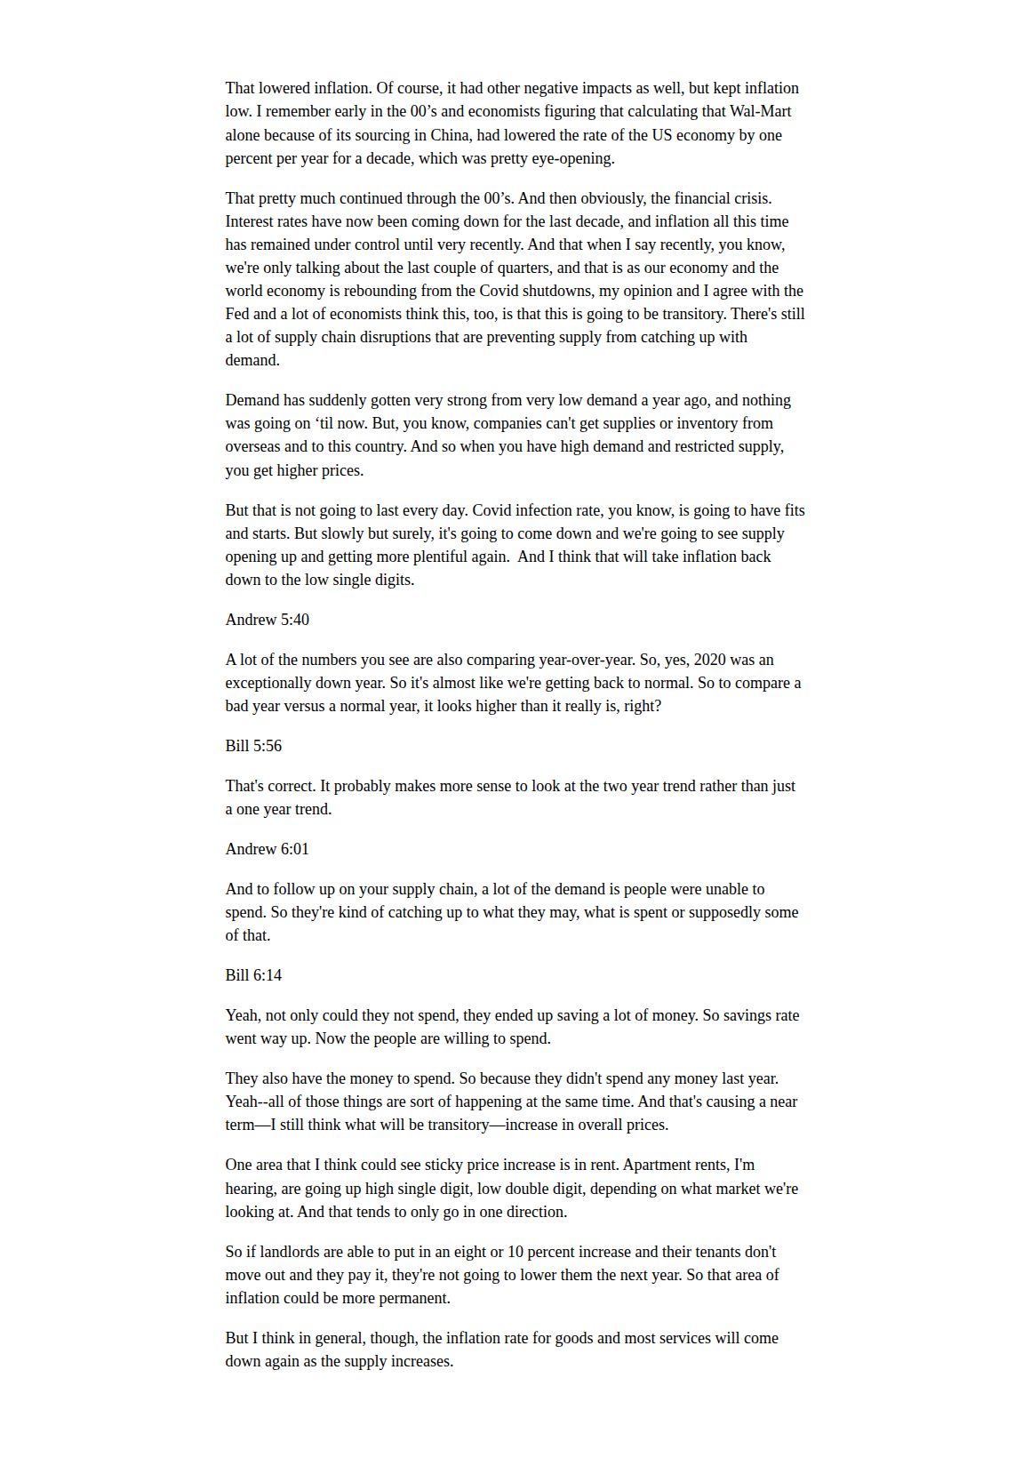That lowered inflation. Of course, it had other negative impacts as well, but kept inflation low. I remember early in the 00’s and economists figuring that calculating that Wal-Mart alone because of its sourcing in China, had lowered the rate of the US economy by one percent per year for a decade, which was pretty eye-opening.
That pretty much continued through the 00’s. And then obviously, the financial crisis. Interest rates have now been coming down for the last decade, and inflation all this time has remained under control until very recently. And that when I say recently, you know, we're only talking about the last couple of quarters, and that is as our economy and the world economy is rebounding from the Covid shutdowns, my opinion and I agree with the Fed and a lot of economists think this, too, is that this is going to be transitory. There's still a lot of supply chain disruptions that are preventing supply from catching up with demand.
Demand has suddenly gotten very strong from very low demand a year ago, and nothing was going on ‘til now. But, you know, companies can't get supplies or inventory from overseas and to this country. And so when you have high demand and restricted supply, you get higher prices.
But that is not going to last every day. Covid infection rate, you know, is going to have fits and starts. But slowly but surely, it's going to come down and we're going to see supply opening up and getting more plentiful again. And I think that will take inflation back down to the low single digits.
Andrew 5:40
A lot of the numbers you see are also comparing year-over-year. So, yes, 2020 was an exceptionally down year. So it's almost like we're getting back to normal. So to compare a bad year versus a normal year, it looks higher than it really is, right?
Bill 5:56
That's correct. It probably makes more sense to look at the two year trend rather than just a one year trend.
Andrew 6:01
And to follow up on your supply chain, a lot of the demand is people were unable to spend. So they're kind of catching up to what they may, what is spent or supposedly some of that.
Bill 6:14
Yeah, not only could they not spend, they ended up saving a lot of money. So savings rate went way up. Now the people are willing to spend.
They also have the money to spend. So because they didn't spend any money last year. Yeah--all of those things are sort of happening at the same time. And that's causing a near term—I still think what will be transitory—increase in overall prices.
One area that I think could see sticky price increase is in rent. Apartment rents, I'm hearing, are going up high single digit, low double digit, depending on what market we're looking at. And that tends to only go in one direction.
So if landlords are able to put in an eight or 10 percent increase and their tenants don't move out and they pay it, they're not going to lower them the next year. So that area of inflation could be more permanent.
But I think in general, though, the inflation rate for goods and most services will come down again as the supply increases.